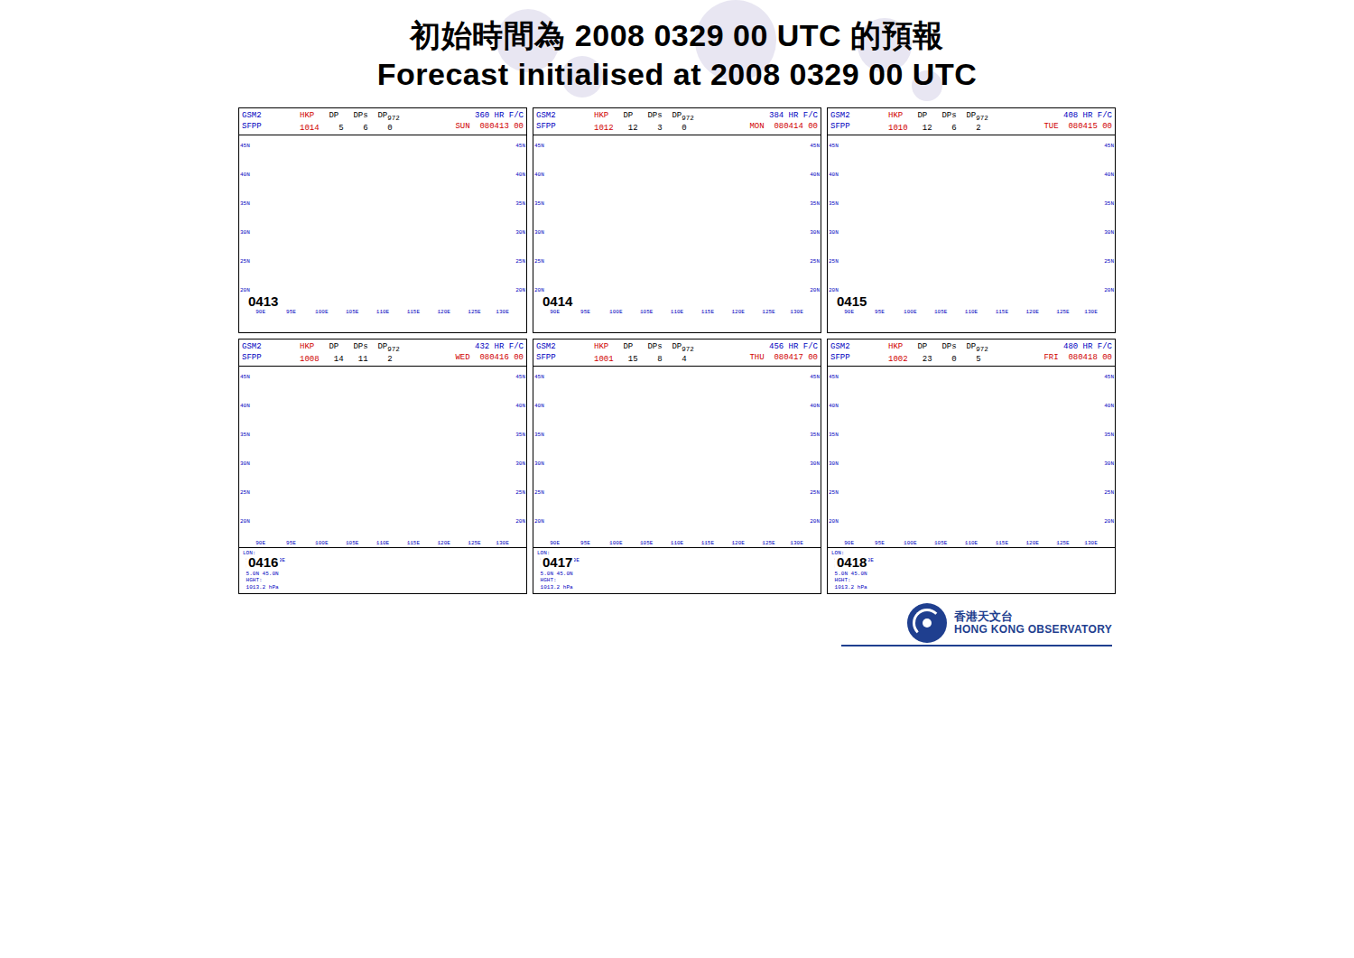初始時間為 2008 0329 00 UTC 的預報 Forecast initialised at 2008 0329 00 UTC
GSM2 SFPP
HKP DP DPs DP972 1014 5 6 0
360 HR F/C SUN 080413 00
45N 40N 35N 30N 25N 20N
45N 40N 35N 30N 25N 20N
90E 95E 100E 105E 110E 115E 120E 125E 130E
0413
GSM2 SFPP
HKP DP DPs DP972 1012 12 3 0
384 HR F/C MON 080414 00
45N 40N 35N 30N 25N 20N
45N 40N 35N 30N 25N 20N
90E 95E 100E 105E 110E 115E 120E 125E 130E
0414
GSM2 SFPP
HKP DP DPs DP972 1010 12 6 2
408 HR F/C TUE 080415 00
45N 40N 35N 30N 25N 20N
45N 40N 35N 30N 25N 20N
90E 95E 100E 105E 110E 115E 120E 125E 130E
0415
GSM2 SFPP
HKP DP DPs DP972 1008 14 11 2
432 HR F/C WED 080416 00
45N 40N 35N 30N 25N 20N
45N 40N 35N 30N 25N 20N
90E 95E 100E 105E 110E 115E 120E 125E 130E
0416
LON: 90.0E 130.0E LAT: 5.0N 45.0N HGHT: 1013.2 hPa
GSM2 SFPP
HKP DP DPs DP972 1001 15 8 4
456 HR F/C THU 080417 00
45N 40N 35N 30N 25N 20N
45N 40N 35N 30N 25N 20N
90E 95E 100E 105E 110E 115E 120E 125E 130E
0417
LON: 90.0E 130.0E LAT: 5.0N 45.0N HGHT: 1013.2 hPa
GSM2 SFPP
HKP DP DPs DP972 1002 23 0 5
480 HR F/C FRI 080418 00
45N 40N 35N 30N 25N 20N
45N 40N 35N 30N 25N 20N
90E 95E 100E 105E 110E 115E 120E 125E 130E
0418
LON: 90.0E 130.0E LAT: 5.0N 45.0N HGHT: 1013.2 hPa
香港天文台 HONG KONG OBSERVATORY